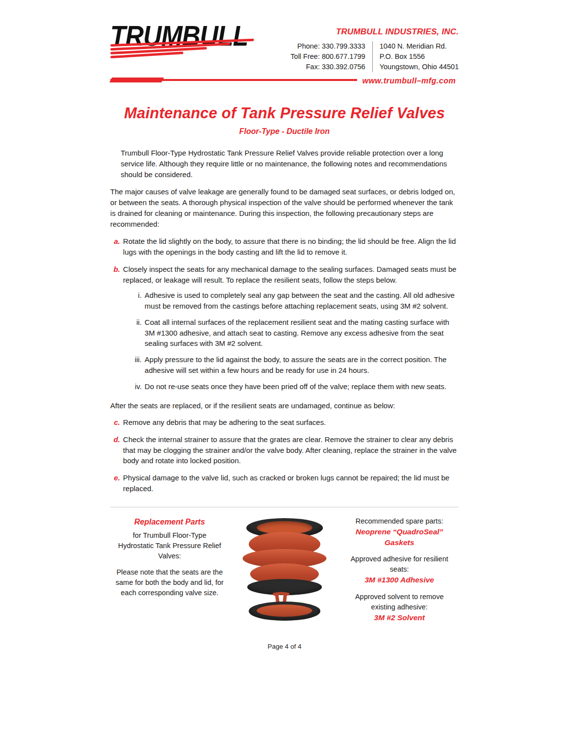TRUMBULL
TRUMBULL INDUSTRIES, INC.
Phone: 330.799.3333
Toll Free: 800.677.1799
Fax: 330.392.0756
1040 N. Meridian Rd.
P.O. Box 1556
Youngstown, Ohio 44501
www.trumbull–mfg.com
Maintenance of Tank Pressure Relief Valves
Floor-Type - Ductile Iron
Trumbull Floor-Type Hydrostatic Tank Pressure Relief Valves provide reliable protection over a long service life. Although they require little or no maintenance, the following notes and recommendations should be considered.
The major causes of valve leakage are generally found to be damaged seat surfaces, or debris lodged on, or between the seats. A thorough physical inspection of the valve should be performed whenever the tank is drained for cleaning or maintenance. During this inspection, the following precautionary steps are recommended:
a. Rotate the lid slightly on the body, to assure that there is no binding; the lid should be free. Align the lid lugs with the openings in the body casting and lift the lid to remove it.
b. Closely inspect the seats for any mechanical damage to the sealing surfaces. Damaged seats must be replaced, or leakage will result. To replace the resilient seats, follow the steps below.
i. Adhesive is used to completely seal any gap between the seat and the casting. All old adhesive must be removed from the castings before attaching replacement seats, using 3M #2 solvent.
ii. Coat all internal surfaces of the replacement resilient seat and the mating casting surface with 3M #1300 adhesive, and attach seat to casting. Remove any excess adhesive from the seat sealing surfaces with 3M #2 solvent.
iii. Apply pressure to the lid against the body, to assure the seats are in the correct position. The adhesive will set within a few hours and be ready for use in 24 hours.
iv. Do not re-use seats once they have been pried off of the valve; replace them with new seats.
After the seats are replaced, or if the resilient seats are undamaged, continue as below:
c. Remove any debris that may be adhering to the seat surfaces.
d. Check the internal strainer to assure that the grates are clear. Remove the strainer to clear any debris that may be clogging the strainer and/or the valve body. After cleaning, replace the strainer in the valve body and rotate into locked position.
e. Physical damage to the valve lid, such as cracked or broken lugs cannot be repaired; the lid must be replaced.
Replacement Parts
for Trumbull Floor-Type Hydrostatic Tank Pressure Relief Valves:
Please note that the seats are the same for both the body and lid, for each corresponding valve size.
Recommended spare parts:
Neoprene “QuadroSeal” Gaskets
Approved adhesive for resilient seats:
3M #1300 Adhesive
Approved solvent to remove
existing adhesive:
3M #2 Solvent
Page 4 of 4